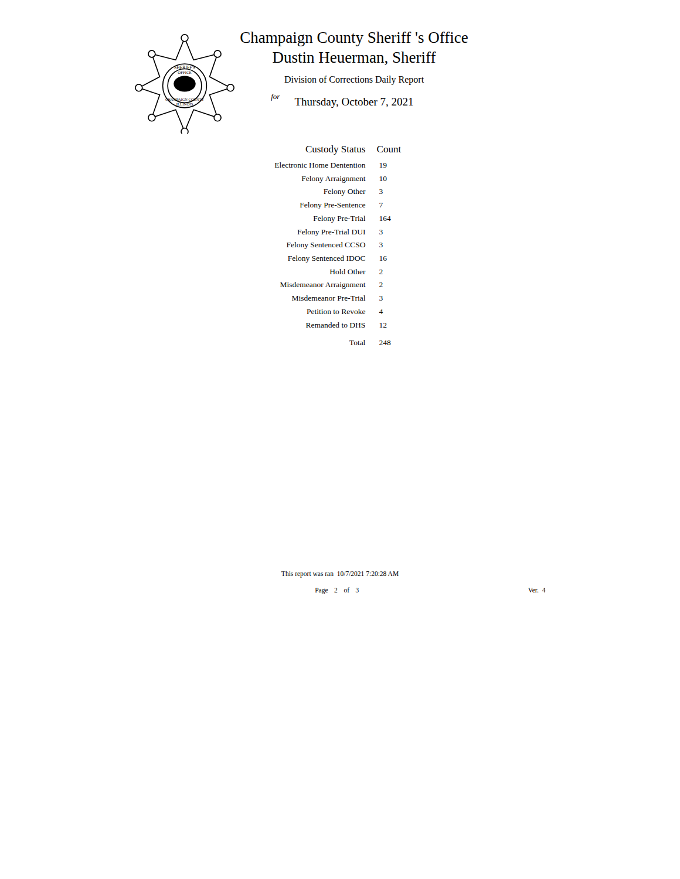SHERIFF'S OFFICE CHAMPAIGN COUNTY ILLINOIS
Champaign County Sheriff 's Office
Dustin Heuerman, Sheriff
Division of Corrections Daily Report
for Thursday, October 7, 2021
| Custody Status | Count |
| --- | --- |
| Electronic Home Dentention | 19 |
| Felony Arraignment | 10 |
| Felony Other | 3 |
| Felony Pre-Sentence | 7 |
| Felony Pre-Trial | 164 |
| Felony Pre-Trial DUI | 3 |
| Felony Sentenced CCSO | 3 |
| Felony Sentenced IDOC | 16 |
| Hold Other | 2 |
| Misdemeanor Arraignment | 2 |
| Misdemeanor Pre-Trial | 3 |
| Petition to Revoke | 4 |
| Remanded to DHS | 12 |
| Total | 248 |
This report was ran 10/7/2021 7:20:28 AM
Page2of3 Ver. 4